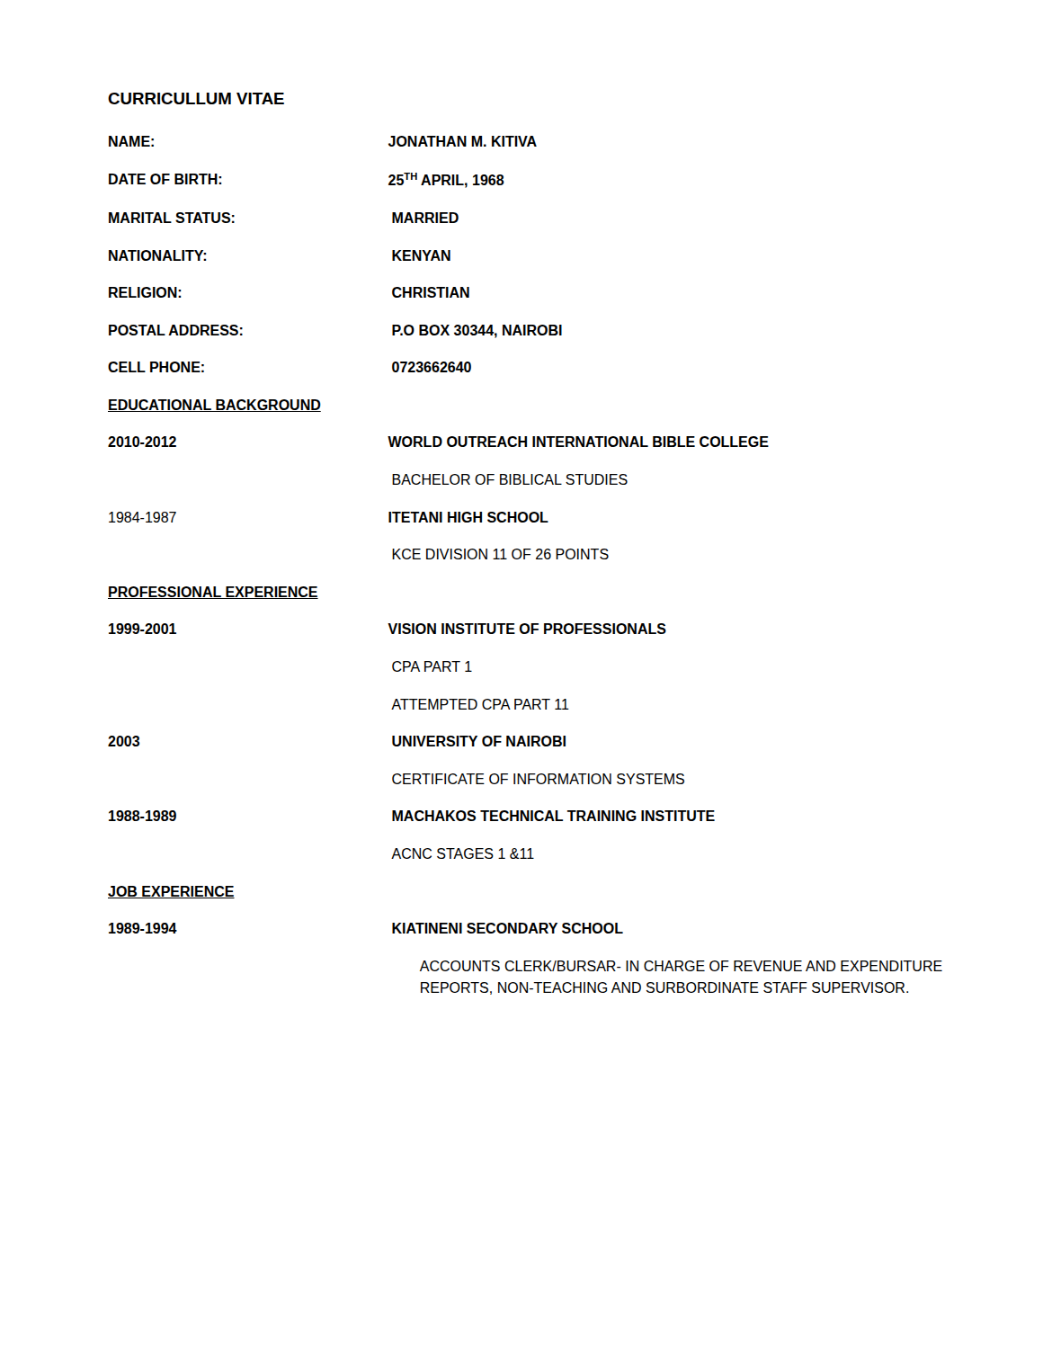CURRICULLUM VITAE
| NAME: | JONATHAN M. KITIVA |
| DATE OF BIRTH: | 25 TH APRIL, 1968 |
| MARITAL STATUS: | MARRIED |
| NATIONALITY: | KENYAN |
| RELIGION: | CHRISTIAN |
| POSTAL ADDRESS: | P.O BOX 30344, NAIROBI |
| CELL PHONE: | 0723662640 |
EDUCATIONAL BACKGROUND
| 2010-2012 | WORLD OUTREACH INTERNATIONAL BIBLE COLLEGE |
| | BACHELOR OF BIBLICAL STUDIES |
| 1984-1987 | ITETANI HIGH SCHOOL |
| | KCE DIVISION 11 OF 26 POINTS |
PROFESSIONAL EXPERIENCE
| 1999-2001 | VISION INSTITUTE OF PROFESSIONALS |
| | CPA PART 1 |
| | ATTEMPTED CPA PART 11 |
| 2003 | UNIVERSITY OF NAIROBI |
| | CERTIFICATE OF INFORMATION SYSTEMS |
| 1988-1989 | MACHAKOS TECHNICAL TRAINING INSTITUTE |
| | ACNC STAGES 1 &11 |
JOB EXPERIENCE
| 1989-1994 | KIATINENI SECONDARY SCHOOL |
| | ACCOUNTS CLERK/BURSAR- IN CHARGE OF REVENUE AND EXPENDITURE REPORTS, NON-TEACHING AND SURBORDINATE STAFF SUPERVISOR. |